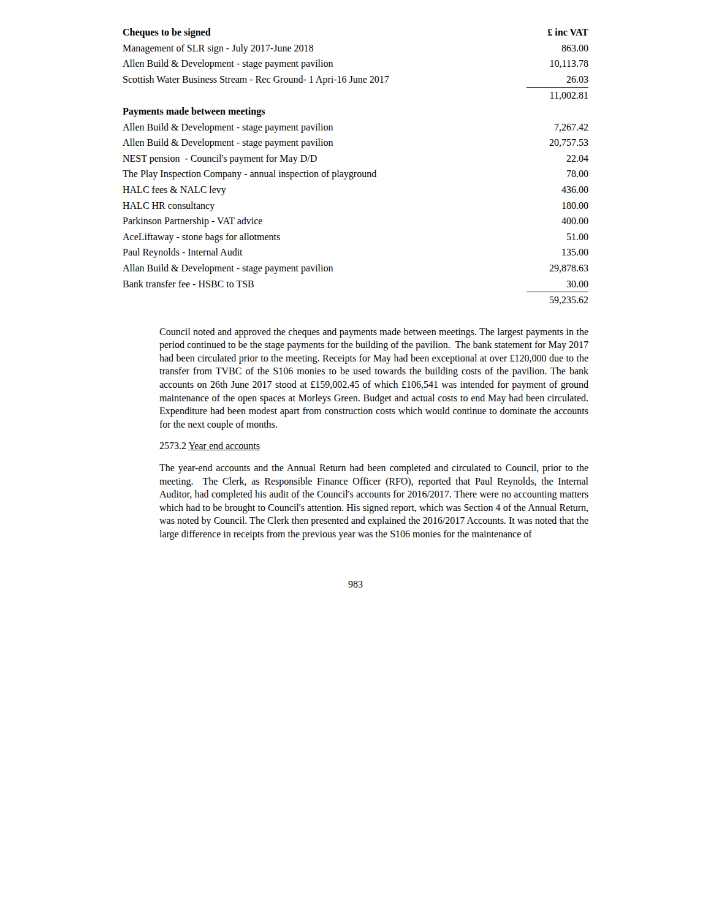| Cheques to be signed | £ inc VAT |
| Management of SLR sign - July 2017-June 2018 | 863.00 |
| Allen Build & Development - stage payment pavilion | 10,113.78 |
| Scottish Water Business Stream - Rec Ground- 1 Apri-16 June 2017 | 26.03 |
| | 11,002.81 |
| Payments made between meetings |
| Allen Build & Development - stage payment pavilion | 7,267.42 |
| Allen Build & Development - stage payment pavilion | 20,757.53 |
| NEST pension - Council's payment for May D/D | 22.04 |
| The Play Inspection Company - annual inspection of playground | 78.00 |
| HALC fees & NALC levy | 436.00 |
| HALC HR consultancy | 180.00 |
| Parkinson Partnership - VAT advice | 400.00 |
| AceLiftaway - stone bags for allotments | 51.00 |
| Paul Reynolds - Internal Audit | 135.00 |
| Allan Build & Development - stage payment pavilion | 29,878.63 |
| Bank transfer fee - HSBC to TSB | 30.00 |
| | 59,235.62 |
Council noted and approved the cheques and payments made between meetings. The largest payments in the period continued to be the stage payments for the building of the pavilion. The bank statement for May 2017 had been circulated prior to the meeting. Receipts for May had been exceptional at over £120,000 due to the transfer from TVBC of the S106 monies to be used towards the building costs of the pavilion. The bank accounts on 26th June 2017 stood at £159,002.45 of which £106,541 was intended for payment of ground maintenance of the open spaces at Morleys Green. Budget and actual costs to end May had been circulated. Expenditure had been modest apart from construction costs which would continue to dominate the accounts for the next couple of months.
2573.2 Year end accounts
The year-end accounts and the Annual Return had been completed and circulated to Council, prior to the meeting. The Clerk, as Responsible Finance Officer (RFO), reported that Paul Reynolds, the Internal Auditor, had completed his audit of the Council's accounts for 2016/2017. There were no accounting matters which had to be brought to Council's attention. His signed report, which was Section 4 of the Annual Return, was noted by Council. The Clerk then presented and explained the 2016/2017 Accounts. It was noted that the large difference in receipts from the previous year was the S106 monies for the maintenance of
983